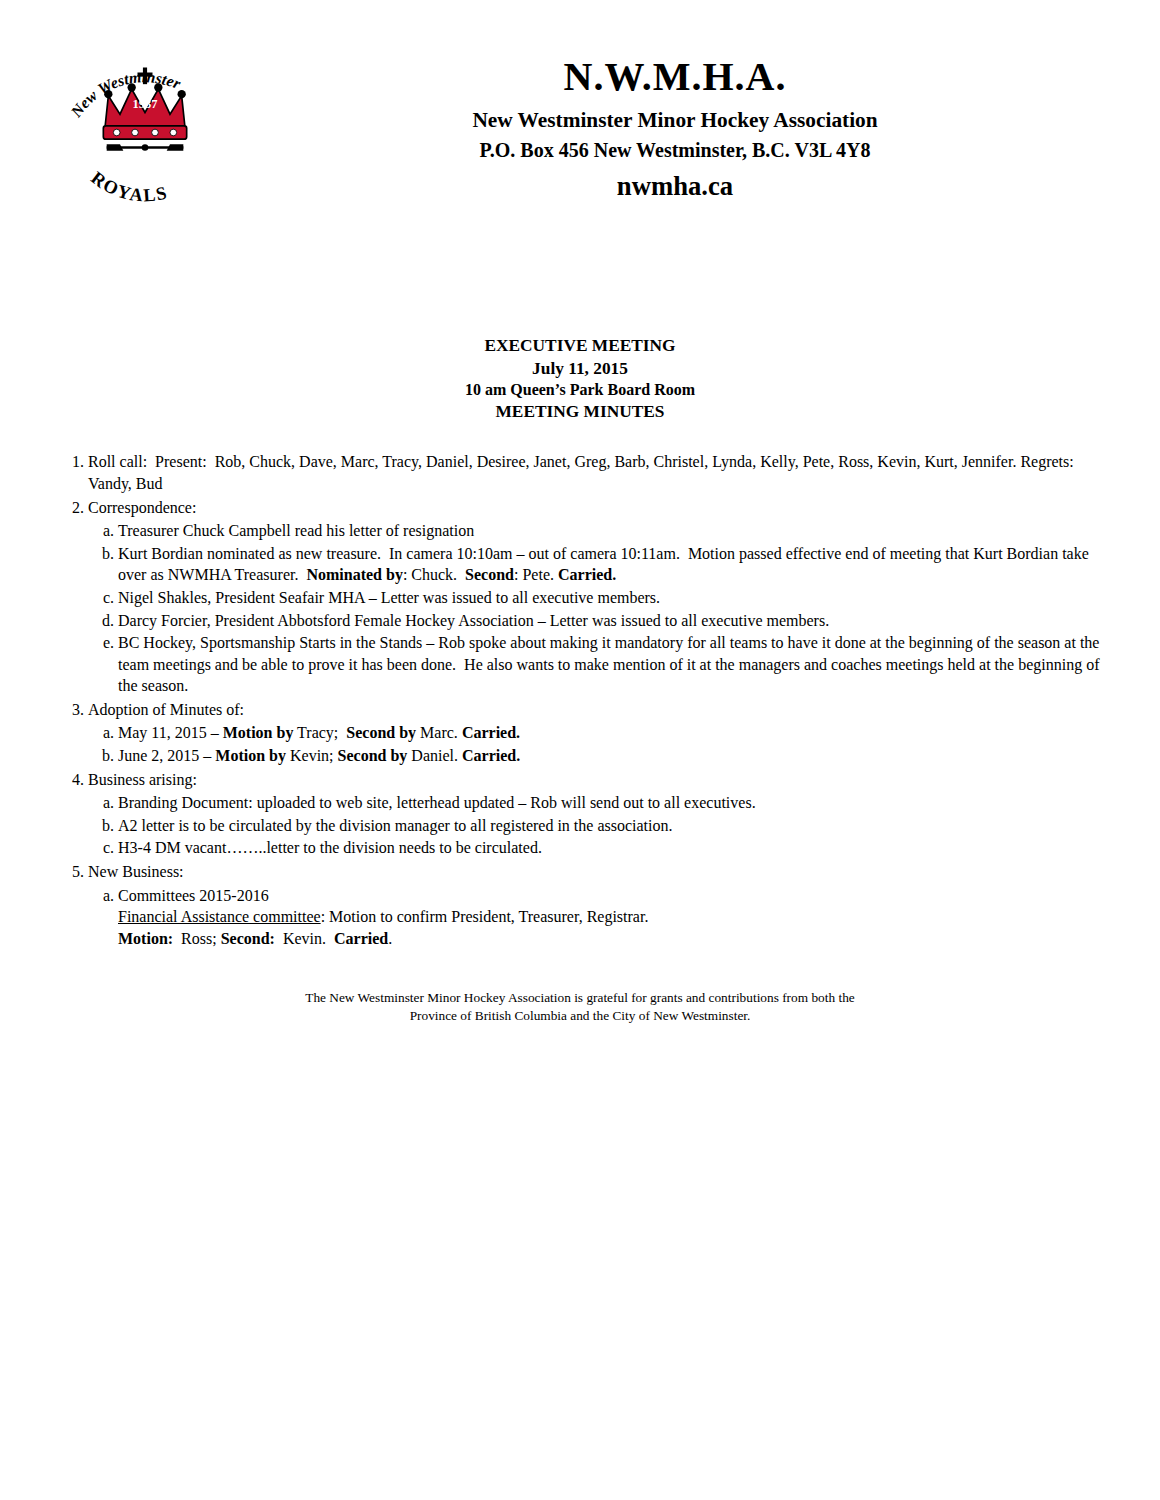New Westminster 1937 ROYALS
N.W.M.H.A.
New Westminster Minor Hockey Association
P.O. Box 456 New Westminster, B.C. V3L 4Y8
nwmha.ca
EXECUTIVE MEETING
July 11, 2015
10 am Queen’s Park Board Room
MEETING MINUTES
Roll call: Present: Rob, Chuck, Dave, Marc, Tracy, Daniel, Desiree, Janet, Greg, Barb, Christel, Lynda, Kelly, Pete, Ross, Kevin, Kurt, Jennifer. Regrets: Vandy, Bud
Correspondence:
Treasurer Chuck Campbell read his letter of resignation
Kurt Bordian nominated as new treasure. In camera 10:10am – out of camera 10:11am. Motion passed effective end of meeting that Kurt Bordian take over as NWMHA Treasurer. Nominated by: Chuck. Second: Pete. Carried.
Nigel Shakles, President Seafair MHA – Letter was issued to all executive members.
Darcy Forcier, President Abbotsford Female Hockey Association – Letter was issued to all executive members.
BC Hockey, Sportsmanship Starts in the Stands – Rob spoke about making it mandatory for all teams to have it done at the beginning of the season at the team meetings and be able to prove it has been done. He also wants to make mention of it at the managers and coaches meetings held at the beginning of the season.
Adoption of Minutes of:
May 11, 2015 – Motion by Tracy; Second by Marc. Carried.
June 2, 2015 – Motion by Kevin; Second by Daniel. Carried.
Business arising:
Branding Document: uploaded to web site, letterhead updated – Rob will send out to all executives.
A2 letter is to be circulated by the division manager to all registered in the association.
H3-4 DM vacant……..letter to the division needs to be circulated.
New Business:
Committees 2015-2016
Financial Assistance committee: Motion to confirm President, Treasurer, Registrar.
Motion: Ross; Second: Kevin. Carried.
The New Westminster Minor Hockey Association is grateful for grants and contributions from both the
Province of British Columbia and the City of New Westminster.